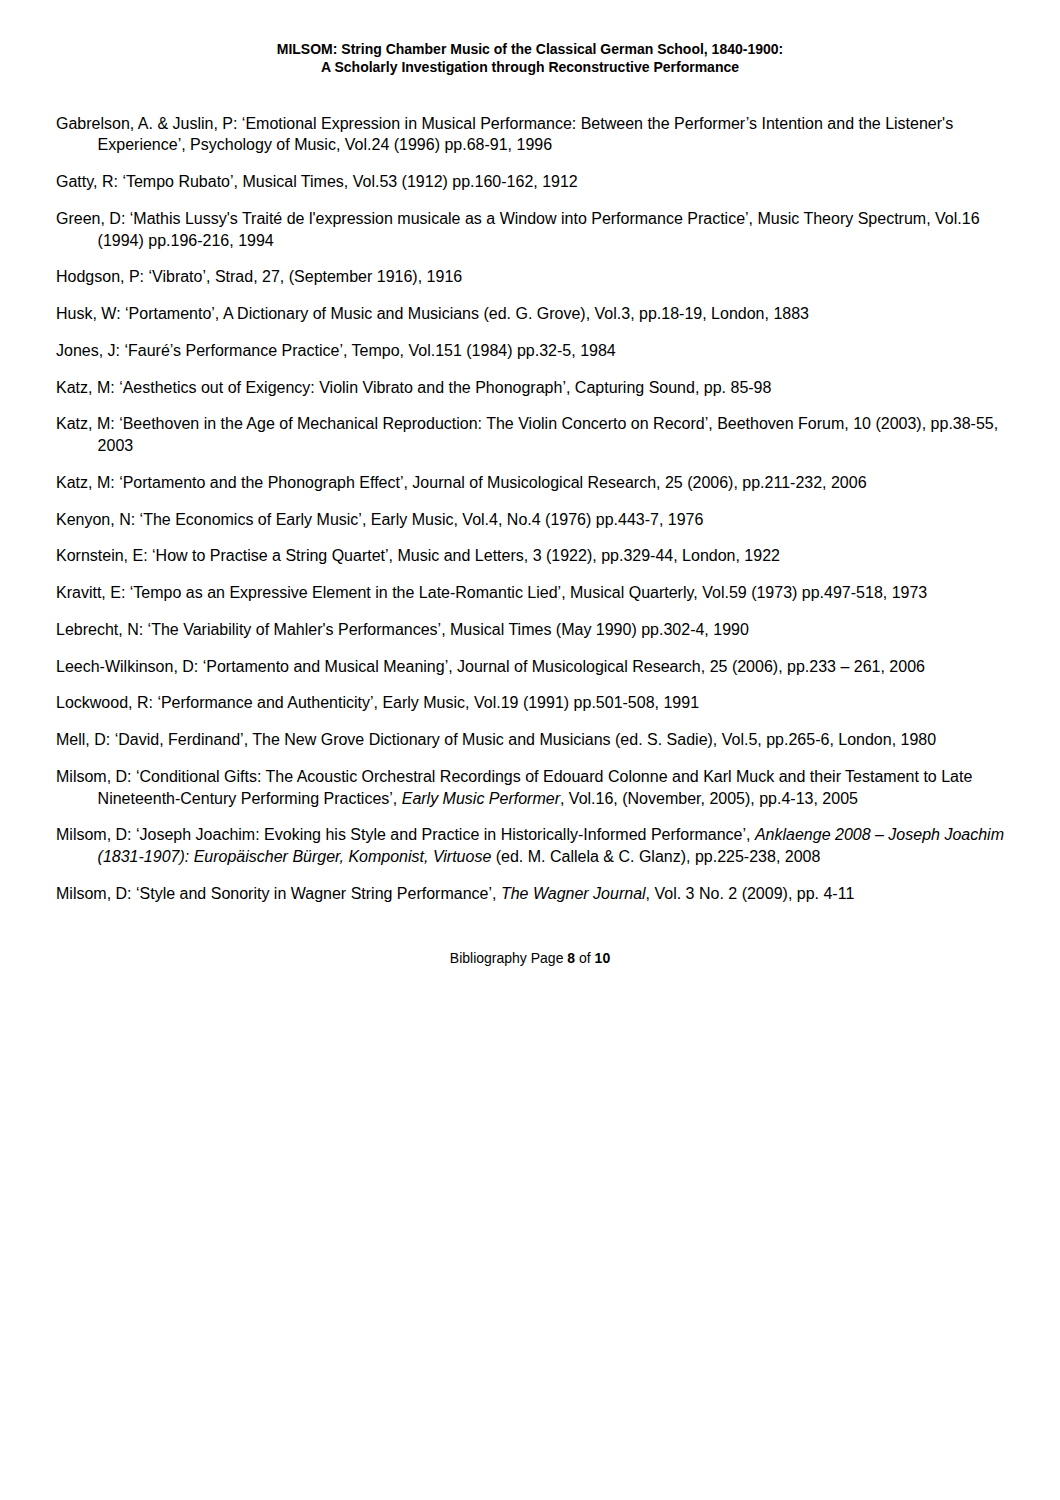MILSOM: String Chamber Music of the Classical German School, 1840-1900:
A Scholarly Investigation through Reconstructive Performance
Gabrelson, A. & Juslin, P: ‘Emotional Expression in Musical Performance: Between the Performer’s Intention and the Listener's Experience’, Psychology of Music, Vol.24 (1996) pp.68-91, 1996
Gatty, R: ‘Tempo Rubato’, Musical Times, Vol.53 (1912) pp.160-162, 1912
Green, D: ‘Mathis Lussy's Traité de l'expression musicale as a Window into Performance Practice’, Music Theory Spectrum, Vol.16 (1994) pp.196-216, 1994
Hodgson, P: ‘Vibrato’, Strad, 27, (September 1916), 1916
Husk, W: ‘Portamento’, A Dictionary of Music and Musicians (ed. G. Grove), Vol.3, pp.18-19, London, 1883
Jones, J: ‘Fauré’s Performance Practice’, Tempo, Vol.151 (1984) pp.32-5, 1984
Katz, M: ‘Aesthetics out of Exigency: Violin Vibrato and the Phonograph’, Capturing Sound, pp. 85-98
Katz, M: ‘Beethoven in the Age of Mechanical Reproduction: The Violin Concerto on Record’, Beethoven Forum, 10 (2003), pp.38-55, 2003
Katz, M: ‘Portamento and the Phonograph Effect’, Journal of Musicological Research, 25 (2006), pp.211-232, 2006
Kenyon, N: ‘The Economics of Early Music’, Early Music, Vol.4, No.4 (1976) pp.443-7, 1976
Kornstein, E: ‘How to Practise a String Quartet’, Music and Letters, 3 (1922), pp.329-44, London, 1922
Kravitt, E: ‘Tempo as an Expressive Element in the Late-Romantic Lied’, Musical Quarterly, Vol.59 (1973) pp.497-518, 1973
Lebrecht, N: ‘The Variability of Mahler's Performances’, Musical Times (May 1990) pp.302-4, 1990
Leech-Wilkinson, D: ‘Portamento and Musical Meaning’, Journal of Musicological Research, 25 (2006), pp.233 – 261, 2006
Lockwood, R: ‘Performance and Authenticity’, Early Music, Vol.19 (1991) pp.501-508, 1991
Mell, D: ‘David, Ferdinand’, The New Grove Dictionary of Music and Musicians (ed. S. Sadie), Vol.5, pp.265-6, London, 1980
Milsom, D: ‘Conditional Gifts: The Acoustic Orchestral Recordings of Edouard Colonne and Karl Muck and their Testament to Late Nineteenth-Century Performing Practices’, Early Music Performer, Vol.16, (November, 2005), pp.4-13, 2005
Milsom, D: ‘Joseph Joachim: Evoking his Style and Practice in Historically-Informed Performance’, Anklaenge 2008 – Joseph Joachim (1831-1907): Europäischer Bürger, Komponist, Virtuose (ed. M. Callela & C. Glanz), pp.225-238, 2008
Milsom, D: ‘Style and Sonority in Wagner String Performance’, The Wagner Journal, Vol. 3 No. 2 (2009), pp. 4-11
Bibliography Page 8 of 10